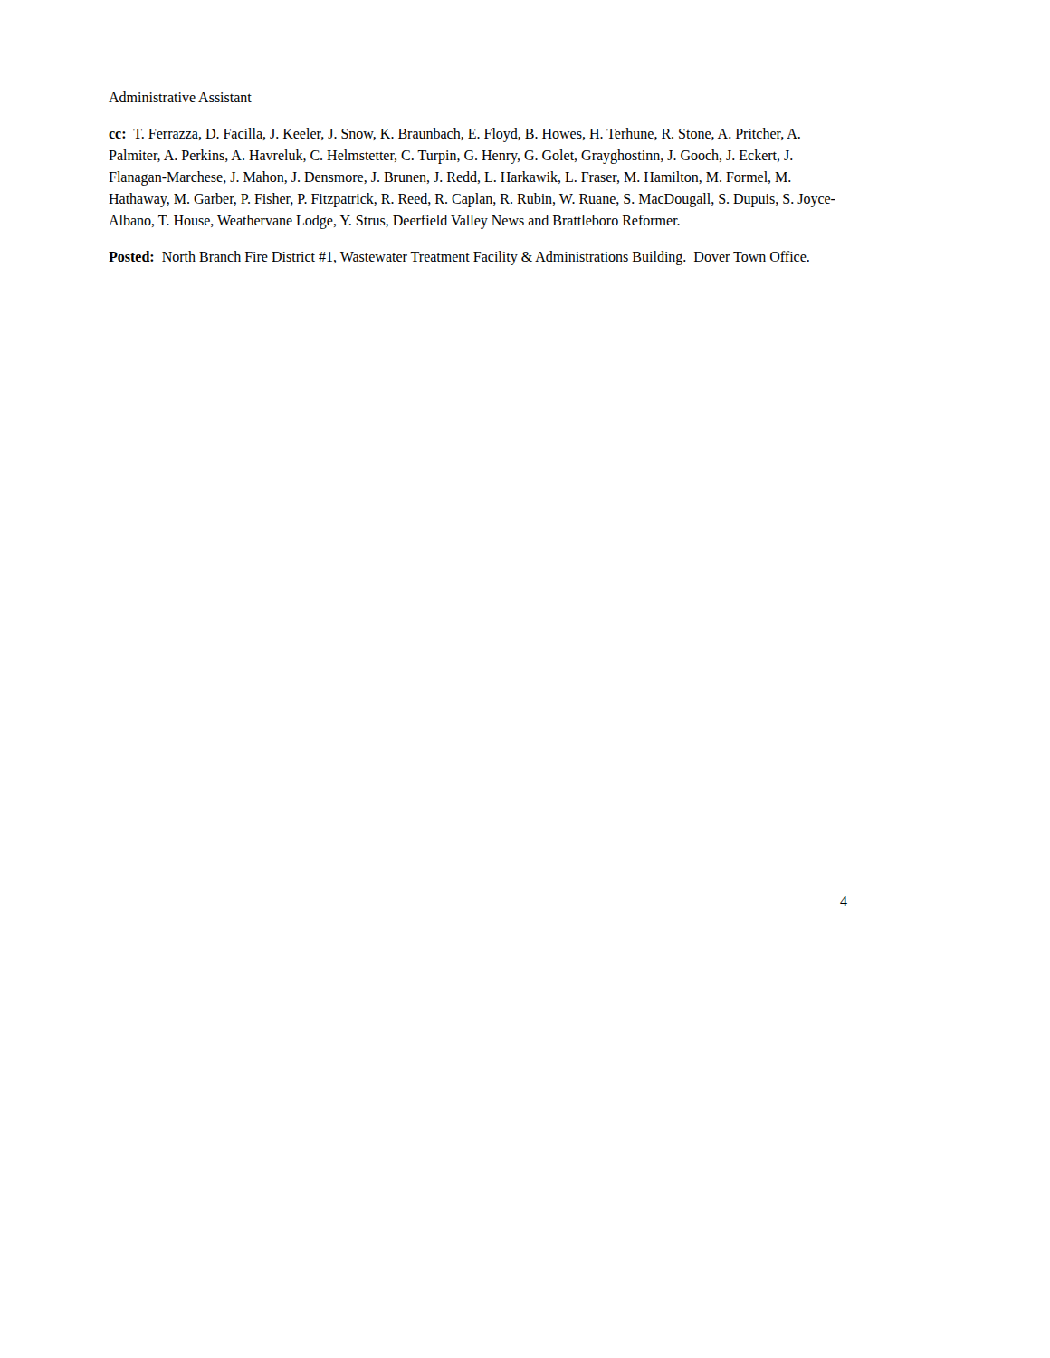Administrative Assistant
cc: T. Ferrazza, D. Facilla, J. Keeler, J. Snow, K. Braunbach, E. Floyd, B. Howes, H. Terhune, R. Stone, A. Pritcher, A. Palmiter, A. Perkins, A. Havreluk, C. Helmstetter, C. Turpin, G. Henry, G. Golet, Grayghostinn, J. Gooch, J. Eckert, J. Flanagan-Marchese, J. Mahon, J. Densmore, J. Brunen, J. Redd, L. Harkawik, L. Fraser, M. Hamilton, M. Formel, M. Hathaway, M. Garber, P. Fisher, P. Fitzpatrick, R. Reed, R. Caplan, R. Rubin, W. Ruane, S. MacDougall, S. Dupuis, S. Joyce-Albano, T. House, Weathervane Lodge, Y. Strus, Deerfield Valley News and Brattleboro Reformer.
Posted: North Branch Fire District #1, Wastewater Treatment Facility & Administrations Building. Dover Town Office.
4